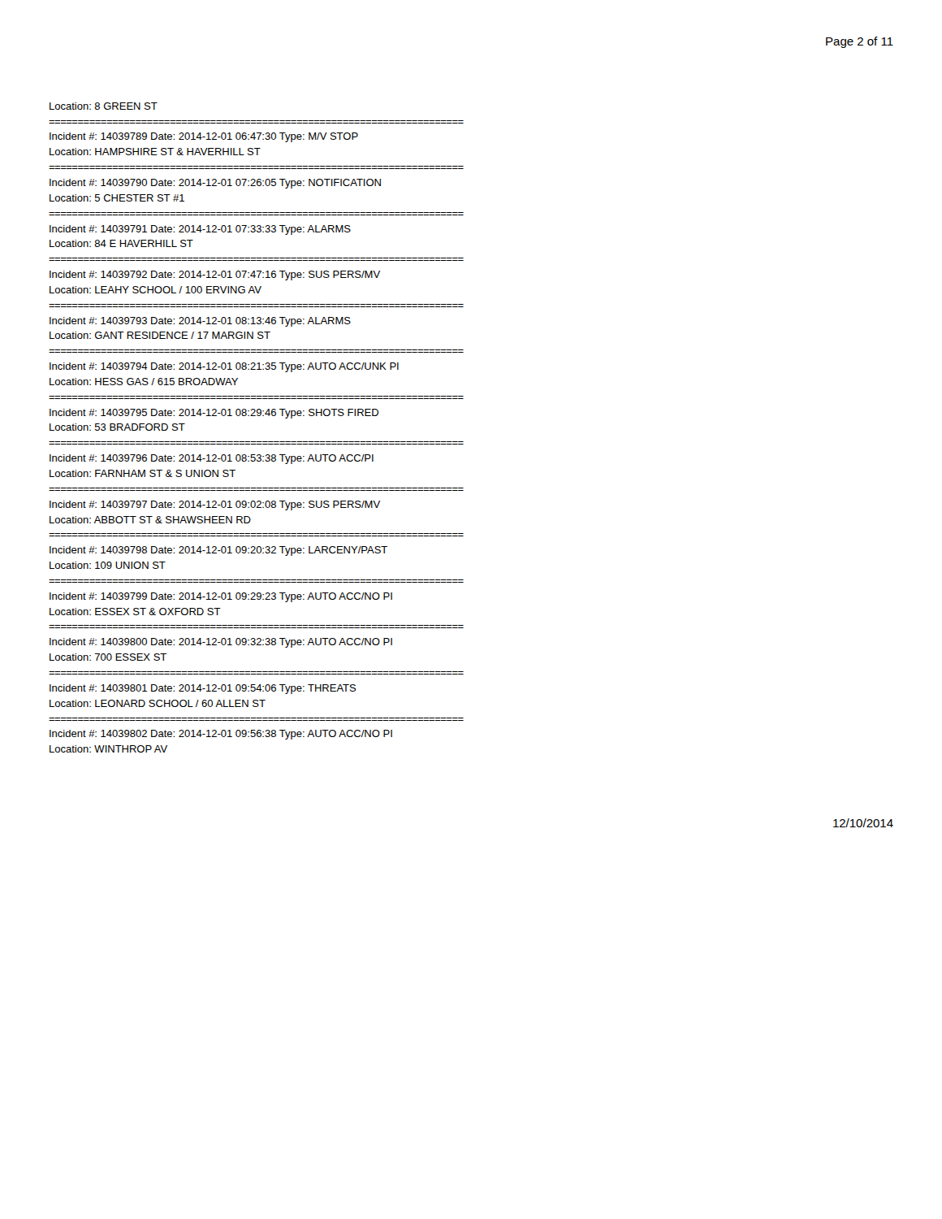Page 2 of 11
Location: 8 GREEN ST ======================================================================== Incident #: 14039789 Date: 2014-12-01 06:47:30 Type: M/V STOP Location: HAMPSHIRE ST & HAVERHILL ST ======================================================================== Incident #: 14039790 Date: 2014-12-01 07:26:05 Type: NOTIFICATION Location: 5 CHESTER ST #1 ======================================================================== Incident #: 14039791 Date: 2014-12-01 07:33:33 Type: ALARMS Location: 84 E HAVERHILL ST ======================================================================== Incident #: 14039792 Date: 2014-12-01 07:47:16 Type: SUS PERS/MV Location: LEAHY SCHOOL / 100 ERVING AV ======================================================================== Incident #: 14039793 Date: 2014-12-01 08:13:46 Type: ALARMS Location: GANT RESIDENCE / 17 MARGIN ST ======================================================================== Incident #: 14039794 Date: 2014-12-01 08:21:35 Type: AUTO ACC/UNK PI Location: HESS GAS / 615 BROADWAY ======================================================================== Incident #: 14039795 Date: 2014-12-01 08:29:46 Type: SHOTS FIRED Location: 53 BRADFORD ST ======================================================================== Incident #: 14039796 Date: 2014-12-01 08:53:38 Type: AUTO ACC/PI Location: FARNHAM ST & S UNION ST ======================================================================== Incident #: 14039797 Date: 2014-12-01 09:02:08 Type: SUS PERS/MV Location: ABBOTT ST & SHAWSHEEN RD ======================================================================== Incident #: 14039798 Date: 2014-12-01 09:20:32 Type: LARCENY/PAST Location: 109 UNION ST ======================================================================== Incident #: 14039799 Date: 2014-12-01 09:29:23 Type: AUTO ACC/NO PI Location: ESSEX ST & OXFORD ST ======================================================================== Incident #: 14039800 Date: 2014-12-01 09:32:38 Type: AUTO ACC/NO PI Location: 700 ESSEX ST ======================================================================== Incident #: 14039801 Date: 2014-12-01 09:54:06 Type: THREATS Location: LEONARD SCHOOL / 60 ALLEN ST ======================================================================== Incident #: 14039802 Date: 2014-12-01 09:56:38 Type: AUTO ACC/NO PI Location: WINTHROP AV
12/10/2014